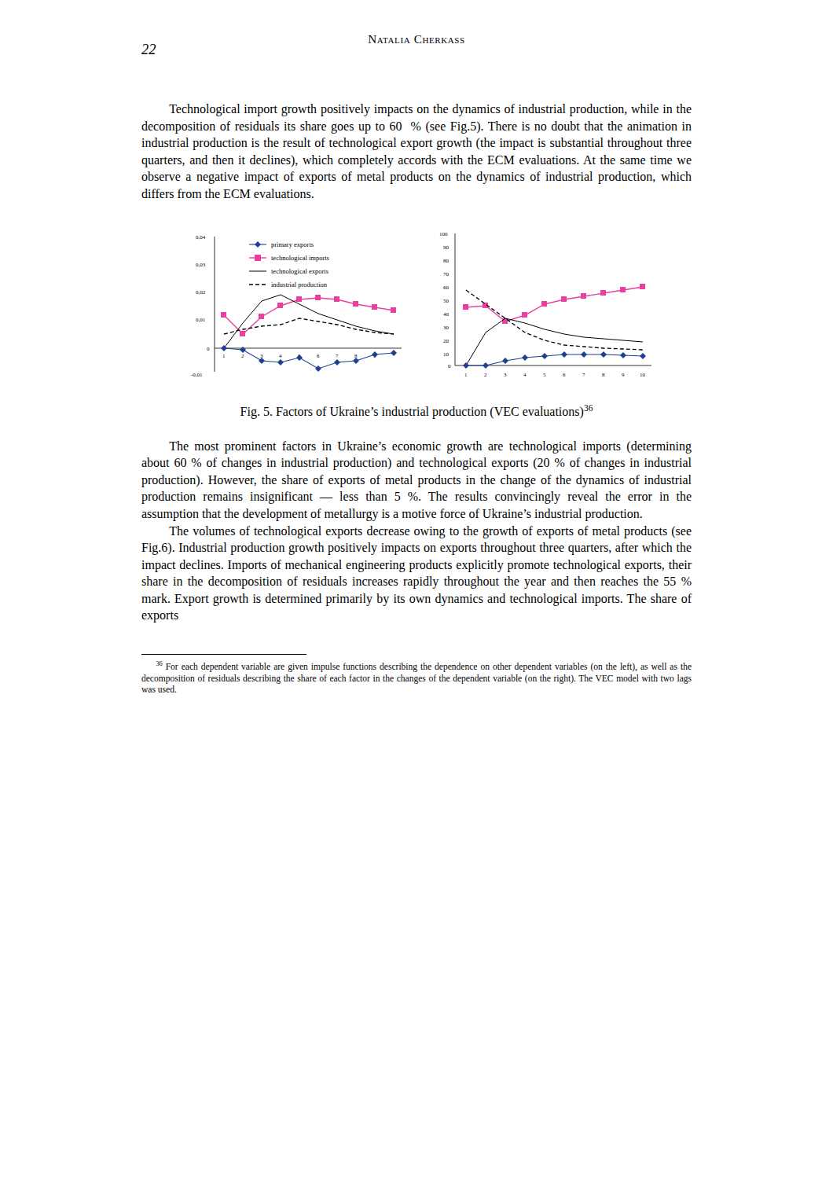22
Natalia Cherkass
Technological import growth positively impacts on the dynamics of industrial production, while in the decomposition of residuals its share goes up to 60 % (see Fig.5). There is no doubt that the animation in industrial production is the result of technological export growth (the impact is substantial throughout three quarters, and then it declines), which completely accords with the ECM evaluations. At the same time we observe a negative impact of exports of metal products on the dynamics of industrial production, which differs from the ECM evaluations.
0,04 0,03 0,02 0,01 0 -0,01 1 2 3 4 5 6 7 8 9 primary exports technological imports technological exports industrial production 100 90 80 70 60 50 40 30 20 10 0 1 2 3 4 5 6 7 8 9 10
Fig. 5. Factors of Ukraine’s industrial production (VEC evaluations)36
The most prominent factors in Ukraine’s economic growth are technological imports (determining about 60 % of changes in industrial production) and technological exports (20 % of changes in industrial production). However, the share of exports of metal products in the change of the dynamics of industrial production remains insignificant — less than 5 %. The results convincingly reveal the error in the assumption that the development of metallurgy is a motive force of Ukraine’s industrial production.
The volumes of technological exports decrease owing to the growth of exports of metal products (see Fig.6). Industrial production growth positively impacts on exports throughout three quarters, after which the impact declines. Imports of mechanical engineering products explicitly promote technological exports, their share in the decomposition of residuals increases rapidly throughout the year and then reaches the 55 % mark. Export growth is determined primarily by its own dynamics and technological imports. The share of exports
36 For each dependent variable are given impulse functions describing the dependence on other dependent variables (on the left), as well as the decomposition of residuals describing the share of each factor in the changes of the dependent variable (on the right). The VEC model with two lags was used.